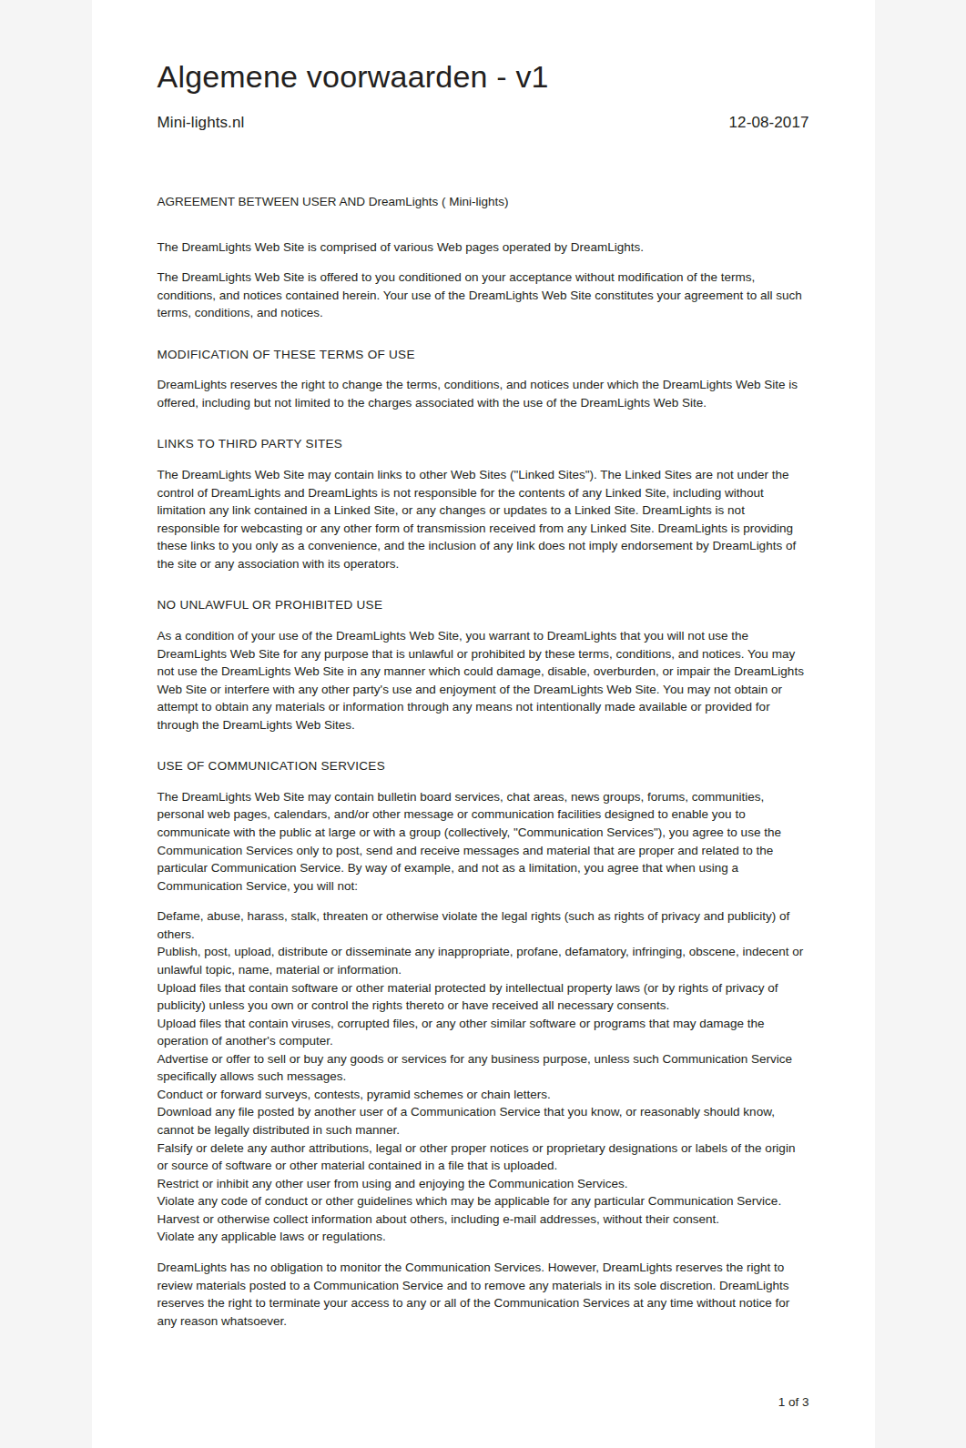Algemene voorwaarden - v1
Mini-lights.nl 12-08-2017
AGREEMENT BETWEEN USER AND DreamLights ( Mini-lights)
The DreamLights Web Site is comprised of various Web pages operated by DreamLights.
The DreamLights Web Site is offered to you conditioned on your acceptance without modification of the terms, conditions, and notices contained herein. Your use of the DreamLights Web Site constitutes your agreement to all such terms, conditions, and notices.
Modification of these terms of use
DreamLights reserves the right to change the terms, conditions, and notices under which the DreamLights Web Site is offered, including but not limited to the charges associated with the use of the DreamLights Web Site.
Links to third party sites
The DreamLights Web Site may contain links to other Web Sites ("Linked Sites"). The Linked Sites are not under the control of DreamLights and DreamLights is not responsible for the contents of any Linked Site, including without limitation any link contained in a Linked Site, or any changes or updates to a Linked Site. DreamLights is not responsible for webcasting or any other form of transmission received from any Linked Site. DreamLights is providing these links to you only as a convenience, and the inclusion of any link does not imply endorsement by DreamLights of the site or any association with its operators.
No unlawful or prohibited use
As a condition of your use of the DreamLights Web Site, you warrant to DreamLights that you will not use the DreamLights Web Site for any purpose that is unlawful or prohibited by these terms, conditions, and notices. You may not use the DreamLights Web Site in any manner which could damage, disable, overburden, or impair the DreamLights Web Site or interfere with any other party's use and enjoyment of the DreamLights Web Site. You may not obtain or attempt to obtain any materials or information through any means not intentionally made available or provided for through the DreamLights Web Sites.
Use of communication services
The DreamLights Web Site may contain bulletin board services, chat areas, news groups, forums, communities, personal web pages, calendars, and/or other message or communication facilities designed to enable you to communicate with the public at large or with a group (collectively, "Communication Services"), you agree to use the Communication Services only to post, send and receive messages and material that are proper and related to the particular Communication Service. By way of example, and not as a limitation, you agree that when using a Communication Service, you will not:
Defame, abuse, harass, stalk, threaten or otherwise violate the legal rights (such as rights of privacy and publicity) of others.
Publish, post, upload, distribute or disseminate any inappropriate, profane, defamatory, infringing, obscene, indecent or unlawful topic, name, material or information.
Upload files that contain software or other material protected by intellectual property laws (or by rights of privacy of publicity) unless you own or control the rights thereto or have received all necessary consents.
Upload files that contain viruses, corrupted files, or any other similar software or programs that may damage the operation of another's computer.
Advertise or offer to sell or buy any goods or services for any business purpose, unless such Communication Service specifically allows such messages.
Conduct or forward surveys, contests, pyramid schemes or chain letters.
Download any file posted by another user of a Communication Service that you know, or reasonably should know, cannot be legally distributed in such manner.
Falsify or delete any author attributions, legal or other proper notices or proprietary designations or labels of the origin or source of software or other material contained in a file that is uploaded.
Restrict or inhibit any other user from using and enjoying the Communication Services.
Violate any code of conduct or other guidelines which may be applicable for any particular Communication Service.
Harvest or otherwise collect information about others, including e-mail addresses, without their consent.
Violate any applicable laws or regulations.
DreamLights has no obligation to monitor the Communication Services. However, DreamLights reserves the right to review materials posted to a Communication Service and to remove any materials in its sole discretion. DreamLights reserves the right to terminate your access to any or all of the Communication Services at any time without notice for any reason whatsoever.
1 of 3